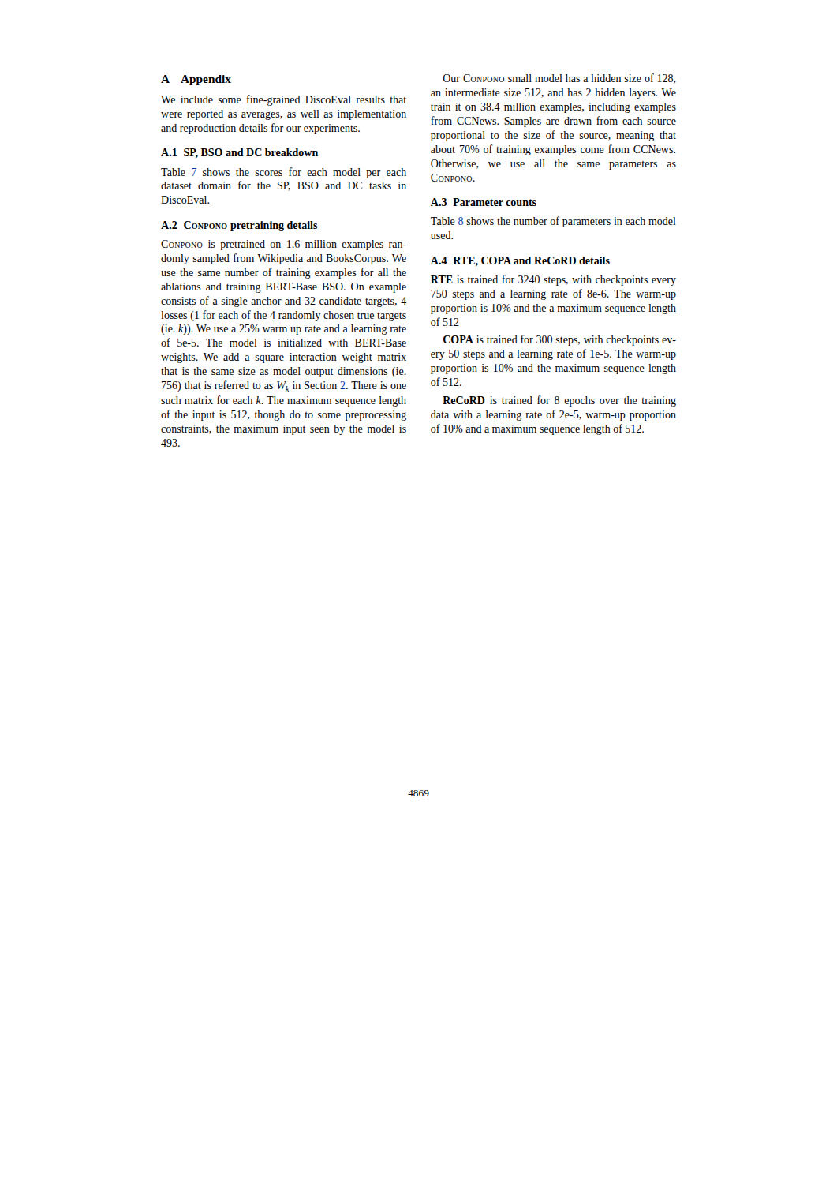AAppendix
We include some fine-grained DiscoEval results that were reported as averages, as well as implementation and reproduction details for our experiments.
A.1 SP, BSO and DC breakdown
Table 7 shows the scores for each model per each dataset domain for the SP, BSO and DC tasks in DiscoEval.
A.2 Conpono pretraining details
Conpono is pretrained on 1.6 million examples randomly sampled from Wikipedia and BooksCorpus. We use the same number of training examples for all the ablations and training BERT-Base BSO. On example consists of a single anchor and 32 candidate targets, 4 losses (1 for each of the 4 randomly chosen true targets (ie. k)). We use a 25% warm up rate and a learning rate of 5e-5. The model is initialized with BERT-Base weights. We add a square interaction weight matrix that is the same size as model output dimensions (ie. 756) that is referred to as Wk in Section 2. There is one such matrix for each k. The maximum sequence length of the input is 512, though do to some preprocessing constraints, the maximum input seen by the model is 493.
Our Conpono small model has a hidden size of 128, an intermediate size 512, and has 2 hidden layers. We train it on 38.4 million examples, including examples from CCNews. Samples are drawn from each source proportional to the size of the source, meaning that about 70% of training examples come from CCNews. Otherwise, we use all the same parameters as Conpono.
A.3 Parameter counts
Table 8 shows the number of parameters in each model used.
A.4 RTE, COPA and ReCoRD details
RTE is trained for 3240 steps, with checkpoints every 750 steps and a learning rate of 8e-6. The warm-up proportion is 10% and the a maximum sequence length of 512
COPA is trained for 300 steps, with checkpoints every 50 steps and a learning rate of 1e-5. The warm-up proportion is 10% and the maximum sequence length of 512.
ReCoRD is trained for 8 epochs over the training data with a learning rate of 2e-5, warm-up proportion of 10% and a maximum sequence length of 512.
4869